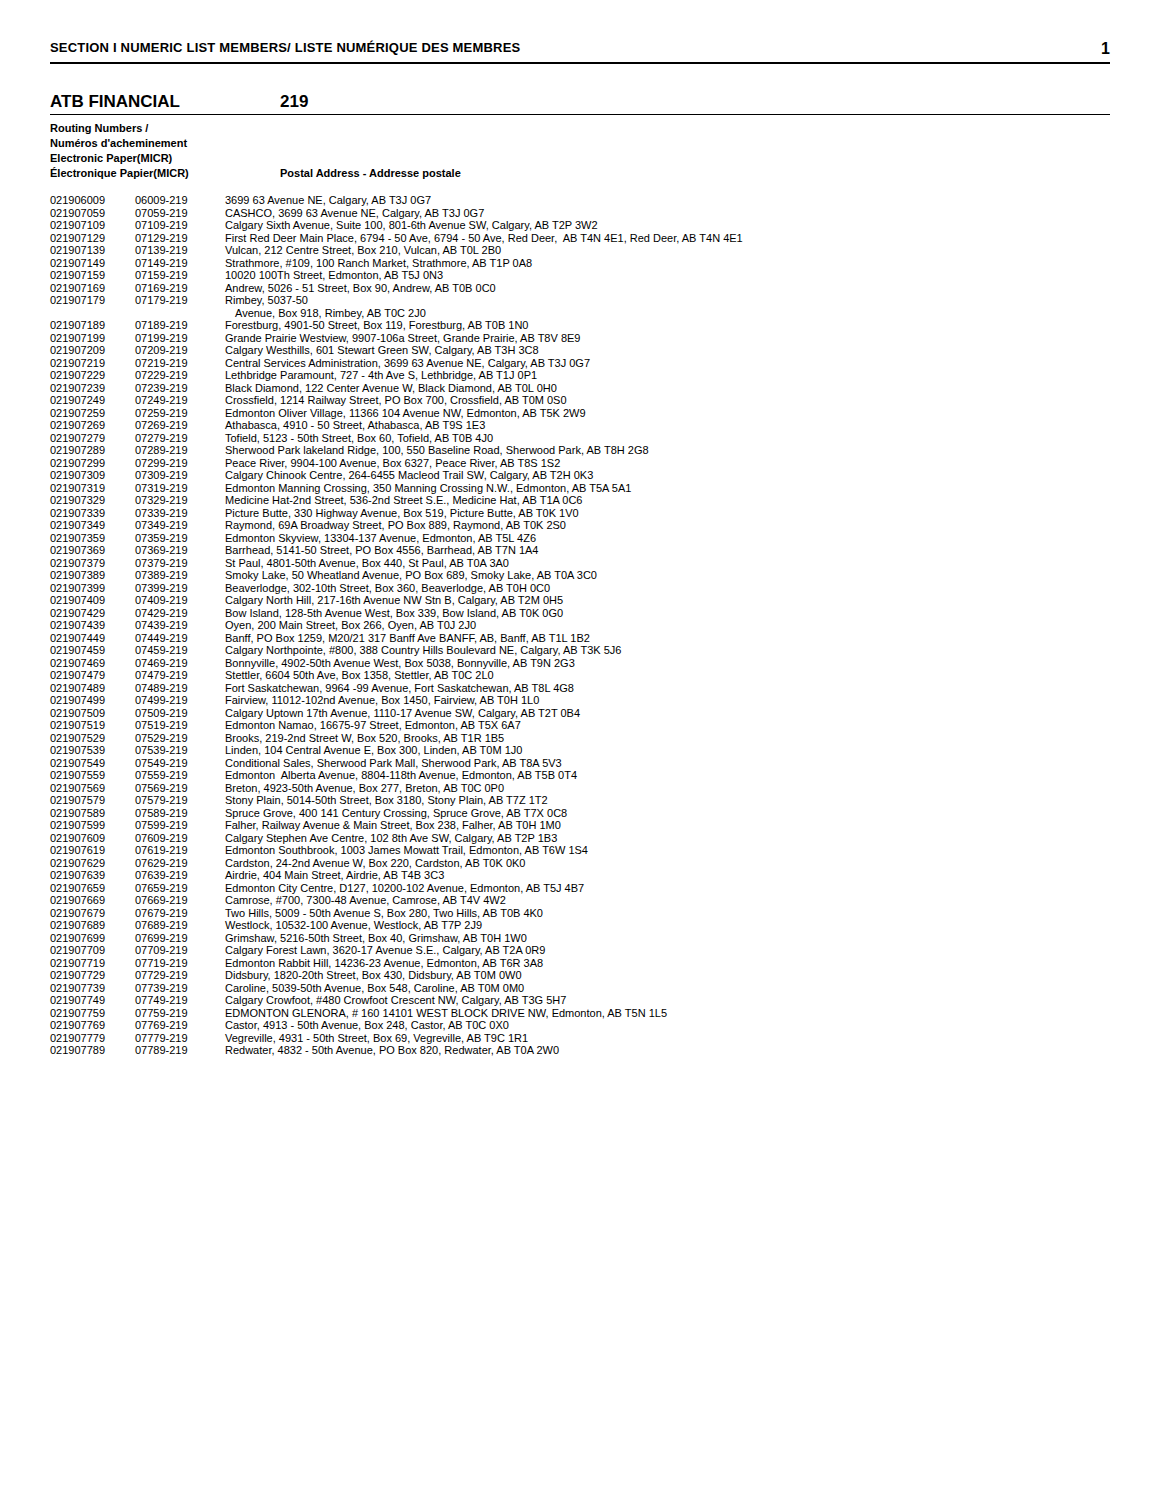SECTION I NUMERIC LIST MEMBERS/ LISTE NUMÉRIQUE DES MEMBRES
1
ATB FINANCIAL 219
Routing Numbers /
Numéros d'acheminement
Electronic Paper(MICR)
Électronique Papier(MICR) Postal Address - Addresse postale
| 021906009 | 06009-219 | 3699 63 Avenue NE, Calgary, AB T3J 0G7 |
| 021907059 | 07059-219 | CASHCO, 3699 63 Avenue NE, Calgary, AB T3J 0G7 |
| 021907109 | 07109-219 | Calgary Sixth Avenue, Suite 100, 801-6th Avenue SW, Calgary, AB T2P 3W2 |
| 021907129 | 07129-219 | First Red Deer Main Place, 6794 - 50 Ave, 6794 - 50 Ave, Red Deer, AB T4N 4E1, Red Deer, AB T4N 4E1 |
| 021907139 | 07139-219 | Vulcan, 212 Centre Street, Box 210, Vulcan, AB T0L 2B0 |
| 021907149 | 07149-219 | Strathmore, #109, 100 Ranch Market, Strathmore, AB T1P 0A8 |
| 021907159 | 07159-219 | 10020 100Th Street, Edmonton, AB T5J 0N3 |
| 021907169 | 07169-219 | Andrew, 5026 - 51 Street, Box 90, Andrew, AB T0B 0C0 |
| 021907179 | 07179-219 | Rimbey, 5037-50 |
| | | Avenue, Box 918, Rimbey, AB T0C 2J0 |
| 021907189 | 07189-219 | Forestburg, 4901-50 Street, Box 119, Forestburg, AB T0B 1N0 |
| 021907199 | 07199-219 | Grande Prairie Westview, 9907-106a Street, Grande Prairie, AB T8V 8E9 |
| 021907209 | 07209-219 | Calgary Westhills, 601 Stewart Green SW, Calgary, AB T3H 3C8 |
| 021907219 | 07219-219 | Central Services Administration, 3699 63 Avenue NE, Calgary, AB T3J 0G7 |
| 021907229 | 07229-219 | Lethbridge Paramount, 727 - 4th Ave S, Lethbridge, AB T1J 0P1 |
| 021907239 | 07239-219 | Black Diamond, 122 Center Avenue W, Black Diamond, AB T0L 0H0 |
| 021907249 | 07249-219 | Crossfield, 1214 Railway Street, PO Box 700, Crossfield, AB T0M 0S0 |
| 021907259 | 07259-219 | Edmonton Oliver Village, 11366 104 Avenue NW, Edmonton, AB T5K 2W9 |
| 021907269 | 07269-219 | Athabasca, 4910 - 50 Street, Athabasca, AB T9S 1E3 |
| 021907279 | 07279-219 | Tofield, 5123 - 50th Street, Box 60, Tofield, AB T0B 4J0 |
| 021907289 | 07289-219 | Sherwood Park lakeland Ridge, 100, 550 Baseline Road, Sherwood Park, AB T8H 2G8 |
| 021907299 | 07299-219 | Peace River, 9904-100 Avenue, Box 6327, Peace River, AB T8S 1S2 |
| 021907309 | 07309-219 | Calgary Chinook Centre, 264-6455 Macleod Trail SW, Calgary, AB T2H 0K3 |
| 021907319 | 07319-219 | Edmonton Manning Crossing, 350 Manning Crossing N.W., Edmonton, AB T5A 5A1 |
| 021907329 | 07329-219 | Medicine Hat-2nd Street, 536-2nd Street S.E., Medicine Hat, AB T1A 0C6 |
| 021907339 | 07339-219 | Picture Butte, 330 Highway Avenue, Box 519, Picture Butte, AB T0K 1V0 |
| 021907349 | 07349-219 | Raymond, 69A Broadway Street, PO Box 889, Raymond, AB T0K 2S0 |
| 021907359 | 07359-219 | Edmonton Skyview, 13304-137 Avenue, Edmonton, AB T5L 4Z6 |
| 021907369 | 07369-219 | Barrhead, 5141-50 Street, PO Box 4556, Barrhead, AB T7N 1A4 |
| 021907379 | 07379-219 | St Paul, 4801-50th Avenue, Box 440, St Paul, AB T0A 3A0 |
| 021907389 | 07389-219 | Smoky Lake, 50 Wheatland Avenue, PO Box 689, Smoky Lake, AB T0A 3C0 |
| 021907399 | 07399-219 | Beaverlodge, 302-10th Street, Box 360, Beaverlodge, AB T0H 0C0 |
| 021907409 | 07409-219 | Calgary North Hill, 217-16th Avenue NW Stn B, Calgary, AB T2M 0H5 |
| 021907429 | 07429-219 | Bow Island, 128-5th Avenue West, Box 339, Bow Island, AB T0K 0G0 |
| 021907439 | 07439-219 | Oyen, 200 Main Street, Box 266, Oyen, AB T0J 2J0 |
| 021907449 | 07449-219 | Banff, PO Box 1259, M20/21 317 Banff Ave BANFF, AB, Banff, AB T1L 1B2 |
| 021907459 | 07459-219 | Calgary Northpointe, #800, 388 Country Hills Boulevard NE, Calgary, AB T3K 5J6 |
| 021907469 | 07469-219 | Bonnyville, 4902-50th Avenue West, Box 5038, Bonnyville, AB T9N 2G3 |
| 021907479 | 07479-219 | Stettler, 6604 50th Ave, Box 1358, Stettler, AB T0C 2L0 |
| 021907489 | 07489-219 | Fort Saskatchewan, 9964 -99 Avenue, Fort Saskatchewan, AB T8L 4G8 |
| 021907499 | 07499-219 | Fairview, 11012-102nd Avenue, Box 1450, Fairview, AB T0H 1L0 |
| 021907509 | 07509-219 | Calgary Uptown 17th Avenue, 1110-17 Avenue SW, Calgary, AB T2T 0B4 |
| 021907519 | 07519-219 | Edmonton Namao, 16675-97 Street, Edmonton, AB T5X 6A7 |
| 021907529 | 07529-219 | Brooks, 219-2nd Street W, Box 520, Brooks, AB T1R 1B5 |
| 021907539 | 07539-219 | Linden, 104 Central Avenue E, Box 300, Linden, AB T0M 1J0 |
| 021907549 | 07549-219 | Conditional Sales, Sherwood Park Mall, Sherwood Park, AB T8A 5V3 |
| 021907559 | 07559-219 | Edmonton Alberta Avenue, 8804-118th Avenue, Edmonton, AB T5B 0T4 |
| 021907569 | 07569-219 | Breton, 4923-50th Avenue, Box 277, Breton, AB T0C 0P0 |
| 021907579 | 07579-219 | Stony Plain, 5014-50th Street, Box 3180, Stony Plain, AB T7Z 1T2 |
| 021907589 | 07589-219 | Spruce Grove, 400 141 Century Crossing, Spruce Grove, AB T7X 0C8 |
| 021907599 | 07599-219 | Falher, Railway Avenue & Main Street, Box 238, Falher, AB T0H 1M0 |
| 021907609 | 07609-219 | Calgary Stephen Ave Centre, 102 8th Ave SW, Calgary, AB T2P 1B3 |
| 021907619 | 07619-219 | Edmonton Southbrook, 1003 James Mowatt Trail, Edmonton, AB T6W 1S4 |
| 021907629 | 07629-219 | Cardston, 24-2nd Avenue W, Box 220, Cardston, AB T0K 0K0 |
| 021907639 | 07639-219 | Airdrie, 404 Main Street, Airdrie, AB T4B 3C3 |
| 021907659 | 07659-219 | Edmonton City Centre, D127, 10200-102 Avenue, Edmonton, AB T5J 4B7 |
| 021907669 | 07669-219 | Camrose, #700, 7300-48 Avenue, Camrose, AB T4V 4W2 |
| 021907679 | 07679-219 | Two Hills, 5009 - 50th Avenue S, Box 280, Two Hills, AB T0B 4K0 |
| 021907689 | 07689-219 | Westlock, 10532-100 Avenue, Westlock, AB T7P 2J9 |
| 021907699 | 07699-219 | Grimshaw, 5216-50th Street, Box 40, Grimshaw, AB T0H 1W0 |
| 021907709 | 07709-219 | Calgary Forest Lawn, 3620-17 Avenue S.E., Calgary, AB T2A 0R9 |
| 021907719 | 07719-219 | Edmonton Rabbit Hill, 14236-23 Avenue, Edmonton, AB T6R 3A8 |
| 021907729 | 07729-219 | Didsbury, 1820-20th Street, Box 430, Didsbury, AB T0M 0W0 |
| 021907739 | 07739-219 | Caroline, 5039-50th Avenue, Box 548, Caroline, AB T0M 0M0 |
| 021907749 | 07749-219 | Calgary Crowfoot, #480 Crowfoot Crescent NW, Calgary, AB T3G 5H7 |
| 021907759 | 07759-219 | EDMONTON GLENORA, # 160 14101 WEST BLOCK DRIVE NW, Edmonton, AB T5N 1L5 |
| 021907769 | 07769-219 | Castor, 4913 - 50th Avenue, Box 248, Castor, AB T0C 0X0 |
| 021907779 | 07779-219 | Vegreville, 4931 - 50th Street, Box 69, Vegreville, AB T9C 1R1 |
| 021907789 | 07789-219 | Redwater, 4832 - 50th Avenue, PO Box 820, Redwater, AB T0A 2W0 |